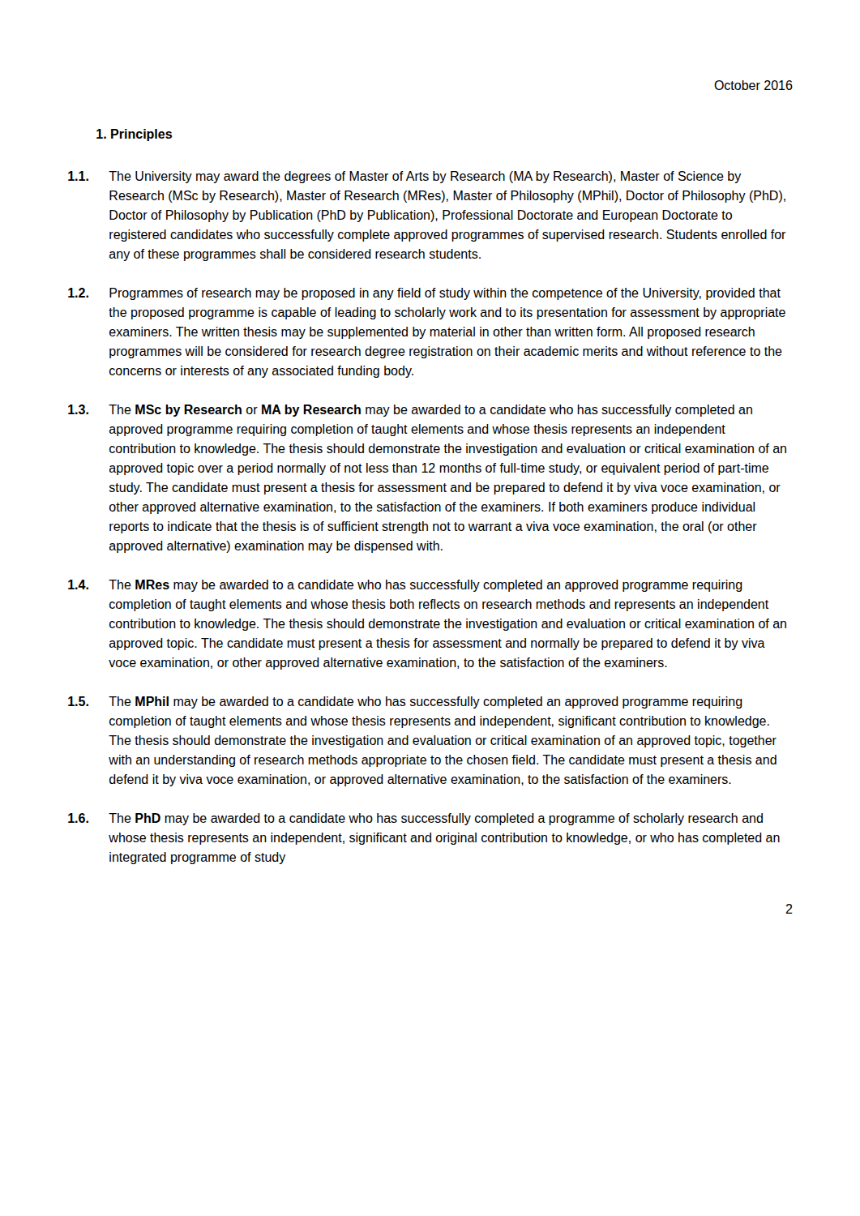October 2016
1. Principles
1.1. The University may award the degrees of Master of Arts by Research (MA by Research), Master of Science by Research (MSc by Research), Master of Research (MRes), Master of Philosophy (MPhil), Doctor of Philosophy (PhD), Doctor of Philosophy by Publication (PhD by Publication), Professional Doctorate and European Doctorate to registered candidates who successfully complete approved programmes of supervised research. Students enrolled for any of these programmes shall be considered research students.
1.2. Programmes of research may be proposed in any field of study within the competence of the University, provided that the proposed programme is capable of leading to scholarly work and to its presentation for assessment by appropriate examiners. The written thesis may be supplemented by material in other than written form. All proposed research programmes will be considered for research degree registration on their academic merits and without reference to the concerns or interests of any associated funding body.
1.3. The MSc by Research or MA by Research may be awarded to a candidate who has successfully completed an approved programme requiring completion of taught elements and whose thesis represents an independent contribution to knowledge. The thesis should demonstrate the investigation and evaluation or critical examination of an approved topic over a period normally of not less than 12 months of full-time study, or equivalent period of part-time study. The candidate must present a thesis for assessment and be prepared to defend it by viva voce examination, or other approved alternative examination, to the satisfaction of the examiners. If both examiners produce individual reports to indicate that the thesis is of sufficient strength not to warrant a viva voce examination, the oral (or other approved alternative) examination may be dispensed with.
1.4. The MRes may be awarded to a candidate who has successfully completed an approved programme requiring completion of taught elements and whose thesis both reflects on research methods and represents an independent contribution to knowledge. The thesis should demonstrate the investigation and evaluation or critical examination of an approved topic. The candidate must present a thesis for assessment and normally be prepared to defend it by viva voce examination, or other approved alternative examination, to the satisfaction of the examiners.
1.5. The MPhil may be awarded to a candidate who has successfully completed an approved programme requiring completion of taught elements and whose thesis represents and independent, significant contribution to knowledge. The thesis should demonstrate the investigation and evaluation or critical examination of an approved topic, together with an understanding of research methods appropriate to the chosen field. The candidate must present a thesis and defend it by viva voce examination, or approved alternative examination, to the satisfaction of the examiners.
1.6. The PhD may be awarded to a candidate who has successfully completed a programme of scholarly research and whose thesis represents an independent, significant and original contribution to knowledge, or who has completed an integrated programme of study
2